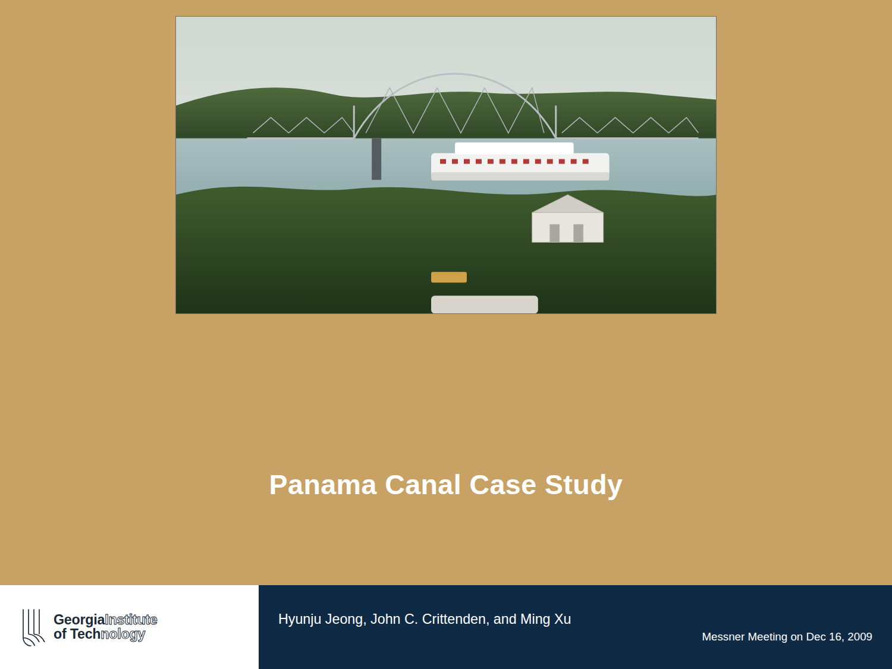Panama Canal Case Study
Georgia Institute
of Tech nology
Hyunju Jeong, John C. Crittenden, and Ming Xu
Messner Meeting on Dec 16, 2009